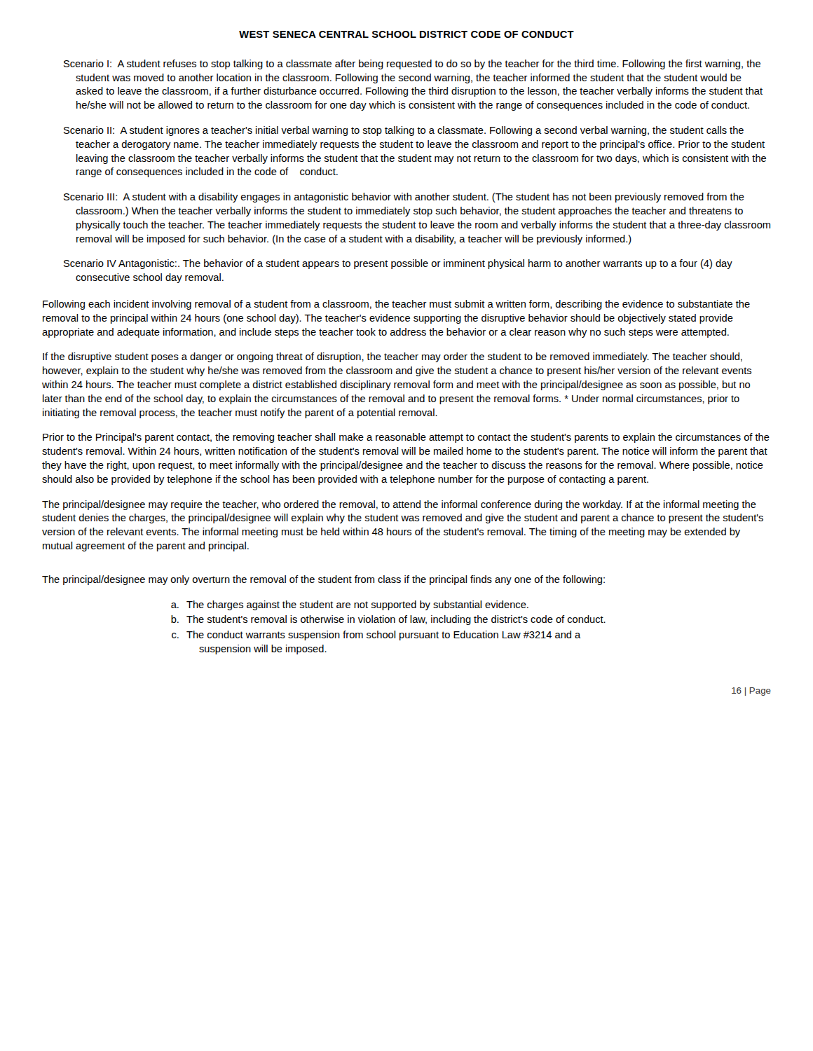WEST SENECA CENTRAL SCHOOL DISTRICT CODE OF CONDUCT
Scenario I: A student refuses to stop talking to a classmate after being requested to do so by the teacher for the third time. Following the first warning, the student was moved to another location in the classroom. Following the second warning, the teacher informed the student that the student would be asked to leave the classroom, if a further disturbance occurred. Following the third disruption to the lesson, the teacher verbally informs the student that he/she will not be allowed to return to the classroom for one day which is consistent with the range of consequences included in the code of conduct.
Scenario II: A student ignores a teacher's initial verbal warning to stop talking to a classmate. Following a second verbal warning, the student calls the teacher a derogatory name. The teacher immediately requests the student to leave the classroom and report to the principal's office. Prior to the student leaving the classroom the teacher verbally informs the student that the student may not return to the classroom for two days, which is consistent with the range of consequences included in the code of conduct.
Scenario III: A student with a disability engages in antagonistic behavior with another student. (The student has not been previously removed from the classroom.) When the teacher verbally informs the student to immediately stop such behavior, the student approaches the teacher and threatens to physically touch the teacher. The teacher immediately requests the student to leave the room and verbally informs the student that a three-day classroom removal will be imposed for such behavior. (In the case of a student with a disability, a teacher will be previously informed.)
Scenario IV Antagonistic:. The behavior of a student appears to present possible or imminent physical harm to another warrants up to a four (4) day consecutive school day removal.
Following each incident involving removal of a student from a classroom, the teacher must submit a written form, describing the evidence to substantiate the removal to the principal within 24 hours (one school day). The teacher's evidence supporting the disruptive behavior should be objectively stated provide appropriate and adequate information, and include steps the teacher took to address the behavior or a clear reason why no such steps were attempted.
If the disruptive student poses a danger or ongoing threat of disruption, the teacher may order the student to be removed immediately. The teacher should, however, explain to the student why he/she was removed from the classroom and give the student a chance to present his/her version of the relevant events within 24 hours. The teacher must complete a district established disciplinary removal form and meet with the principal/designee as soon as possible, but no later than the end of the school day, to explain the circumstances of the removal and to present the removal forms. * Under normal circumstances, prior to initiating the removal process, the teacher must notify the parent of a potential removal.
Prior to the Principal's parent contact, the removing teacher shall make a reasonable attempt to contact the student's parents to explain the circumstances of the student's removal. Within 24 hours, written notification of the student's removal will be mailed home to the student's parent. The notice will inform the parent that they have the right, upon request, to meet informally with the principal/designee and the teacher to discuss the reasons for the removal. Where possible, notice should also be provided by telephone if the school has been provided with a telephone number for the purpose of contacting a parent.
The principal/designee may require the teacher, who ordered the removal, to attend the informal conference during the workday. If at the informal meeting the student denies the charges, the principal/designee will explain why the student was removed and give the student and parent a chance to present the student's version of the relevant events. The informal meeting must be held within 48 hours of the student's removal. The timing of the meeting may be extended by mutual agreement of the parent and principal.
The principal/designee may only overturn the removal of the student from class if the principal finds any one of the following:
The charges against the student are not supported by substantial evidence.
The student's removal is otherwise in violation of law, including the district's code of conduct.
The conduct warrants suspension from school pursuant to Education Law #3214 and a suspension will be imposed.
16 | Page